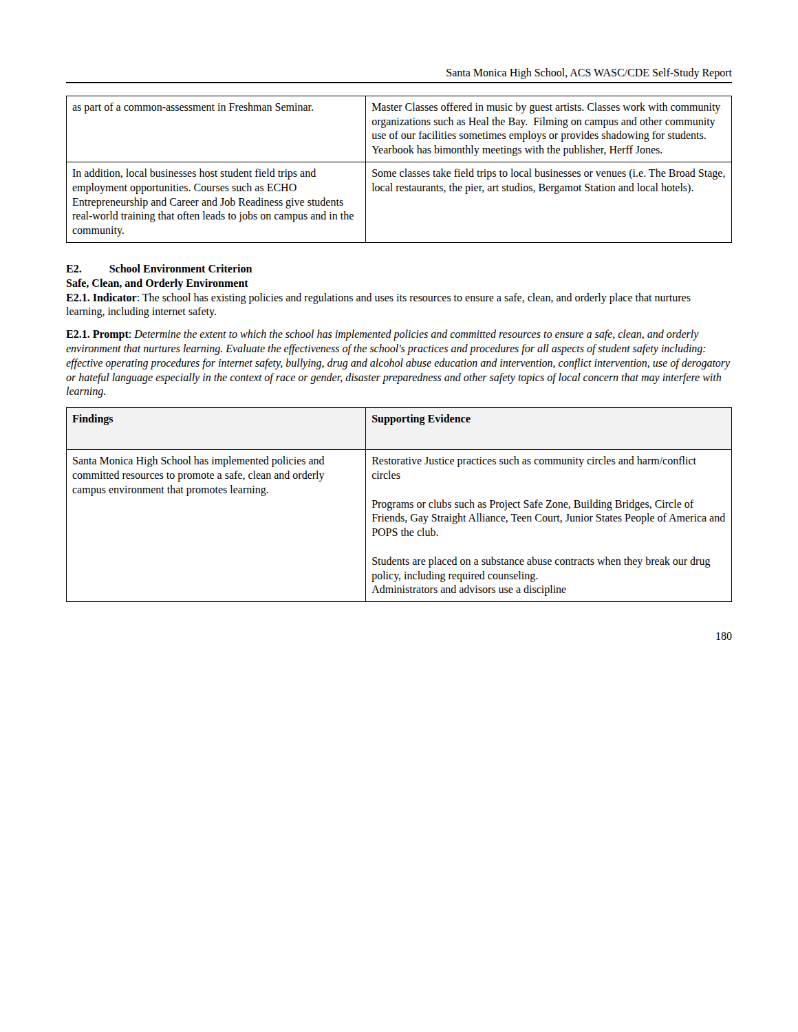Santa Monica High School, ACS WASC/CDE Self-Study Report
| as part of a common-assessment in Freshman Seminar. | Master Classes offered in music by guest artists. Classes work with community organizations such as Heal the Bay. Filming on campus and other community use of our facilities sometimes employs or provides shadowing for students. Yearbook has bimonthly meetings with the publisher, Herff Jones. |
| In addition, local businesses host student field trips and employment opportunities. Courses such as ECHO Entrepreneurship and Career and Job Readiness give students real-world training that often leads to jobs on campus and in the community. | Some classes take field trips to local businesses or venues (i.e. The Broad Stage, local restaurants, the pier, art studios, Bergamot Station and local hotels). |
E2. School Environment Criterion
Safe, Clean, and Orderly Environment
E2.1. Indicator: The school has existing policies and regulations and uses its resources to ensure a safe, clean, and orderly place that nurtures learning, including internet safety.
E2.1. Prompt: Determine the extent to which the school has implemented policies and committed resources to ensure a safe, clean, and orderly environment that nurtures learning. Evaluate the effectiveness of the school's practices and procedures for all aspects of student safety including: effective operating procedures for internet safety, bullying, drug and alcohol abuse education and intervention, conflict intervention, use of derogatory or hateful language especially in the context of race or gender, disaster preparedness and other safety topics of local concern that may interfere with learning.
| Findings | Supporting Evidence |
| --- | --- |
| Santa Monica High School has implemented policies and committed resources to promote a safe, clean and orderly campus environment that promotes learning. | Restorative Justice practices such as community circles and harm/conflict circles Programs or clubs such as Project Safe Zone, Building Bridges, Circle of Friends, Gay Straight Alliance, Teen Court, Junior States People of America and POPS the club. Students are placed on a substance abuse contracts when they break our drug policy, including required counseling. Administrators and advisors use a discipline |
180